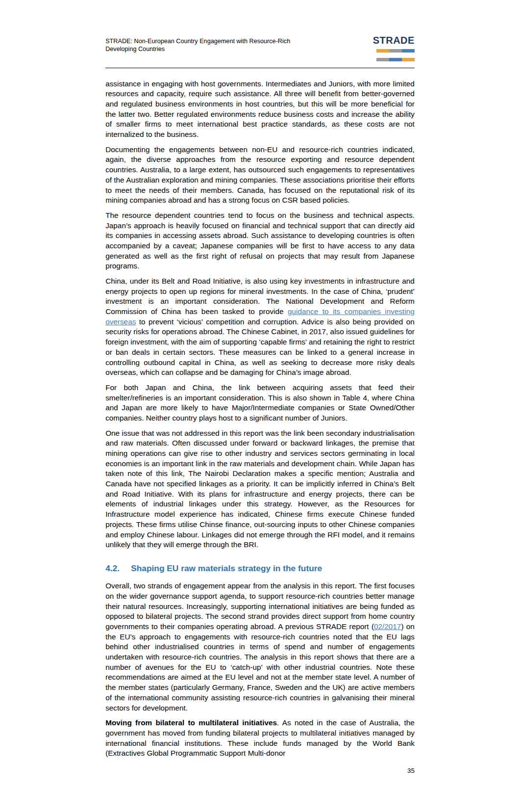STRADE: Non-European Country Engagement with Resource-Rich
Developing Countries
STRADE
assistance in engaging with host governments. Intermediates and Juniors, with more limited resources and capacity, require such assistance. All three will benefit from better-governed and regulated business environments in host countries, but this will be more beneficial for the latter two. Better regulated environments reduce business costs and increase the ability of smaller firms to meet international best practice standards, as these costs are not internalized to the business.
Documenting the engagements between non-EU and resource-rich countries indicated, again, the diverse approaches from the resource exporting and resource dependent countries. Australia, to a large extent, has outsourced such engagements to representatives of the Australian exploration and mining companies. These associations prioritise their efforts to meet the needs of their members. Canada, has focused on the reputational risk of its mining companies abroad and has a strong focus on CSR based policies.
The resource dependent countries tend to focus on the business and technical aspects. Japan’s approach is heavily focused on financial and technical support that can directly aid its companies in accessing assets abroad. Such assistance to developing countries is often accompanied by a caveat; Japanese companies will be first to have access to any data generated as well as the first right of refusal on projects that may result from Japanese programs.
China, under its Belt and Road Initiative, is also using key investments in infrastructure and energy projects to open up regions for mineral investments. In the case of China, ‘prudent’ investment is an important consideration. The National Development and Reform Commission of China has been tasked to provide guidance to its companies investing overseas to prevent ‘vicious’ competition and corruption. Advice is also being provided on security risks for operations abroad. The Chinese Cabinet, in 2017, also issued guidelines for foreign investment, with the aim of supporting ‘capable firms’ and retaining the right to restrict or ban deals in certain sectors. These measures can be linked to a general increase in controlling outbound capital in China, as well as seeking to decrease more risky deals overseas, which can collapse and be damaging for China’s image abroad.
For both Japan and China, the link between acquiring assets that feed their smelter/refineries is an important consideration. This is also shown in Table 4, where China and Japan are more likely to have Major/Intermediate companies or State Owned/Other companies. Neither country plays host to a significant number of Juniors.
One issue that was not addressed in this report was the link been secondary industrialisation and raw materials. Often discussed under forward or backward linkages, the premise that mining operations can give rise to other industry and services sectors germinating in local economies is an important link in the raw materials and development chain. While Japan has taken note of this link, The Nairobi Declaration makes a specific mention; Australia and Canada have not specified linkages as a priority. It can be implicitly inferred in China’s Belt and Road Initiative. With its plans for infrastructure and energy projects, there can be elements of industrial linkages under this strategy. However, as the Resources for Infrastructure model experience has indicated, Chinese firms execute Chinese funded projects. These firms utilise Chinse finance, out-sourcing inputs to other Chinese companies and employ Chinese labour. Linkages did not emerge through the RFI model, and it remains unlikely that they will emerge through the BRI.
4.2. Shaping EU raw materials strategy in the future
Overall, two strands of engagement appear from the analysis in this report. The first focuses on the wider governance support agenda, to support resource-rich countries better manage their natural resources. Increasingly, supporting international initiatives are being funded as opposed to bilateral projects. The second strand provides direct support from home country governments to their companies operating abroad. A previous STRADE report (02/2017) on the EU’s approach to engagements with resource-rich countries noted that the EU lags behind other industrialised countries in terms of spend and number of engagements undertaken with resource-rich countries. The analysis in this report shows that there are a number of avenues for the EU to ‘catch-up’ with other industrial countries. Note these recommendations are aimed at the EU level and not at the member state level. A number of the member states (particularly Germany, France, Sweden and the UK) are active members of the international community assisting resource-rich countries in galvanising their mineral sectors for development.
Moving from bilateral to multilateral initiatives. As noted in the case of Australia, the government has moved from funding bilateral projects to multilateral initiatives managed by international financial institutions. These include funds managed by the World Bank (Extractives Global Programmatic Support Multi-donor
35